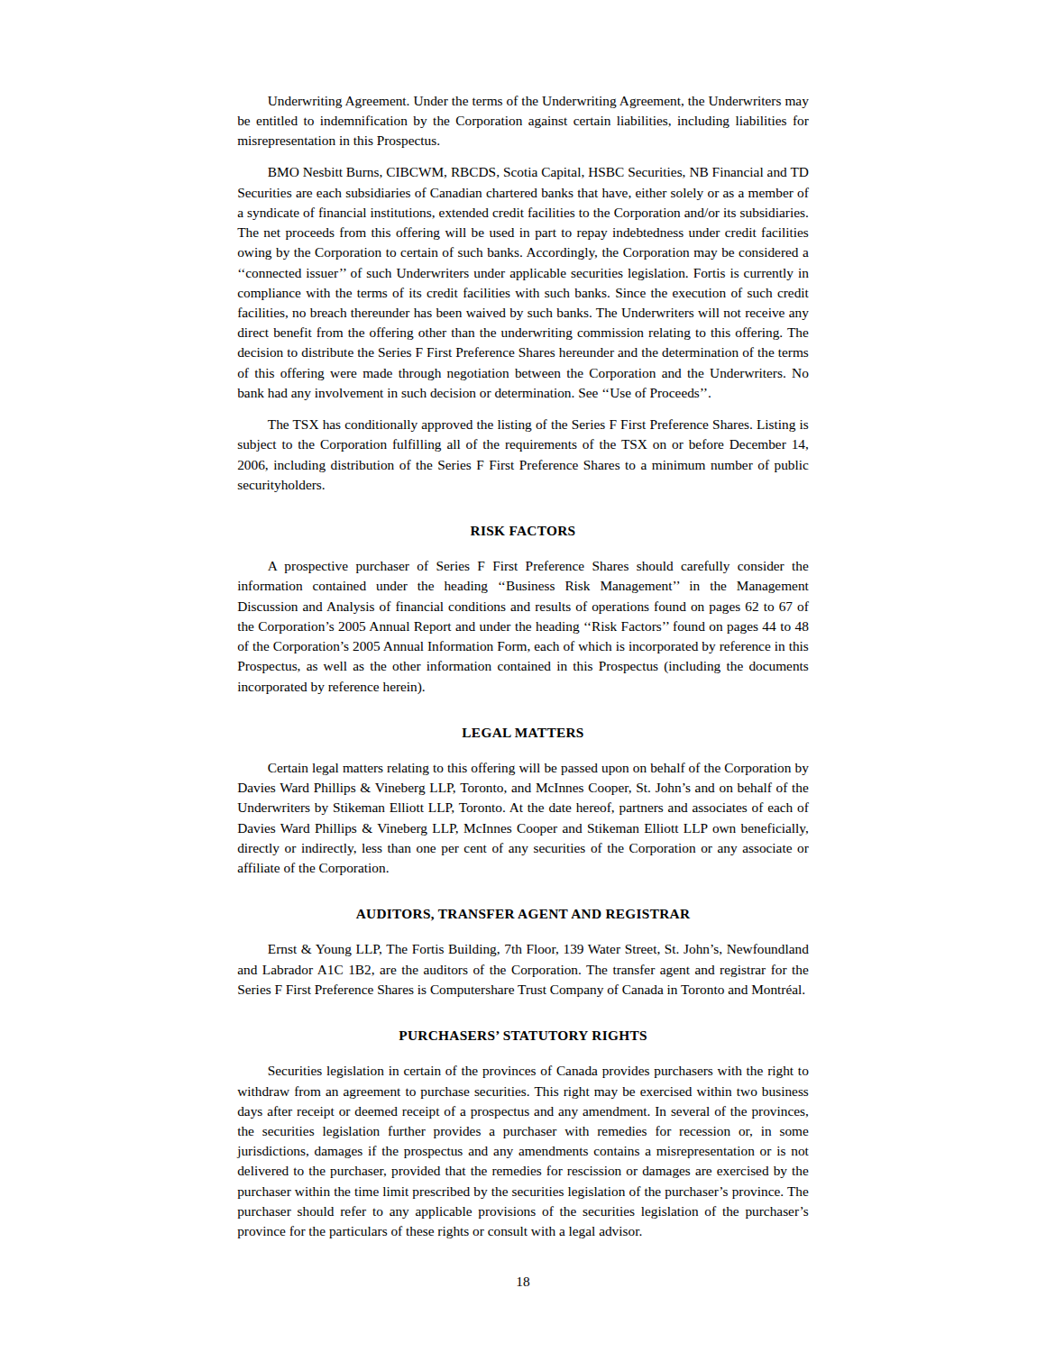Underwriting Agreement. Under the terms of the Underwriting Agreement, the Underwriters may be entitled to indemnification by the Corporation against certain liabilities, including liabilities for misrepresentation in this Prospectus.
BMO Nesbitt Burns, CIBCWM, RBCDS, Scotia Capital, HSBC Securities, NB Financial and TD Securities are each subsidiaries of Canadian chartered banks that have, either solely or as a member of a syndicate of financial institutions, extended credit facilities to the Corporation and/or its subsidiaries. The net proceeds from this offering will be used in part to repay indebtedness under credit facilities owing by the Corporation to certain of such banks. Accordingly, the Corporation may be considered a ‘‘connected issuer’’ of such Underwriters under applicable securities legislation. Fortis is currently in compliance with the terms of its credit facilities with such banks. Since the execution of such credit facilities, no breach thereunder has been waived by such banks. The Underwriters will not receive any direct benefit from the offering other than the underwriting commission relating to this offering. The decision to distribute the Series F First Preference Shares hereunder and the determination of the terms of this offering were made through negotiation between the Corporation and the Underwriters. No bank had any involvement in such decision or determination. See ‘‘Use of Proceeds’’.
The TSX has conditionally approved the listing of the Series F First Preference Shares. Listing is subject to the Corporation fulfilling all of the requirements of the TSX on or before December 14, 2006, including distribution of the Series F First Preference Shares to a minimum number of public securityholders.
RISK FACTORS
A prospective purchaser of Series F First Preference Shares should carefully consider the information contained under the heading ‘‘Business Risk Management’’ in the Management Discussion and Analysis of financial conditions and results of operations found on pages 62 to 67 of the Corporation’s 2005 Annual Report and under the heading ‘‘Risk Factors’’ found on pages 44 to 48 of the Corporation’s 2005 Annual Information Form, each of which is incorporated by reference in this Prospectus, as well as the other information contained in this Prospectus (including the documents incorporated by reference herein).
LEGAL MATTERS
Certain legal matters relating to this offering will be passed upon on behalf of the Corporation by Davies Ward Phillips & Vineberg LLP, Toronto, and McInnes Cooper, St. John’s and on behalf of the Underwriters by Stikeman Elliott LLP, Toronto. At the date hereof, partners and associates of each of Davies Ward Phillips & Vineberg LLP, McInnes Cooper and Stikeman Elliott LLP own beneficially, directly or indirectly, less than one per cent of any securities of the Corporation or any associate or affiliate of the Corporation.
AUDITORS, TRANSFER AGENT AND REGISTRAR
Ernst & Young LLP, The Fortis Building, 7th Floor, 139 Water Street, St. John’s, Newfoundland and Labrador A1C 1B2, are the auditors of the Corporation. The transfer agent and registrar for the Series F First Preference Shares is Computershare Trust Company of Canada in Toronto and Montréal.
PURCHASERS’ STATUTORY RIGHTS
Securities legislation in certain of the provinces of Canada provides purchasers with the right to withdraw from an agreement to purchase securities. This right may be exercised within two business days after receipt or deemed receipt of a prospectus and any amendment. In several of the provinces, the securities legislation further provides a purchaser with remedies for recession or, in some jurisdictions, damages if the prospectus and any amendments contains a misrepresentation or is not delivered to the purchaser, provided that the remedies for rescission or damages are exercised by the purchaser within the time limit prescribed by the securities legislation of the purchaser’s province. The purchaser should refer to any applicable provisions of the securities legislation of the purchaser’s province for the particulars of these rights or consult with a legal advisor.
18